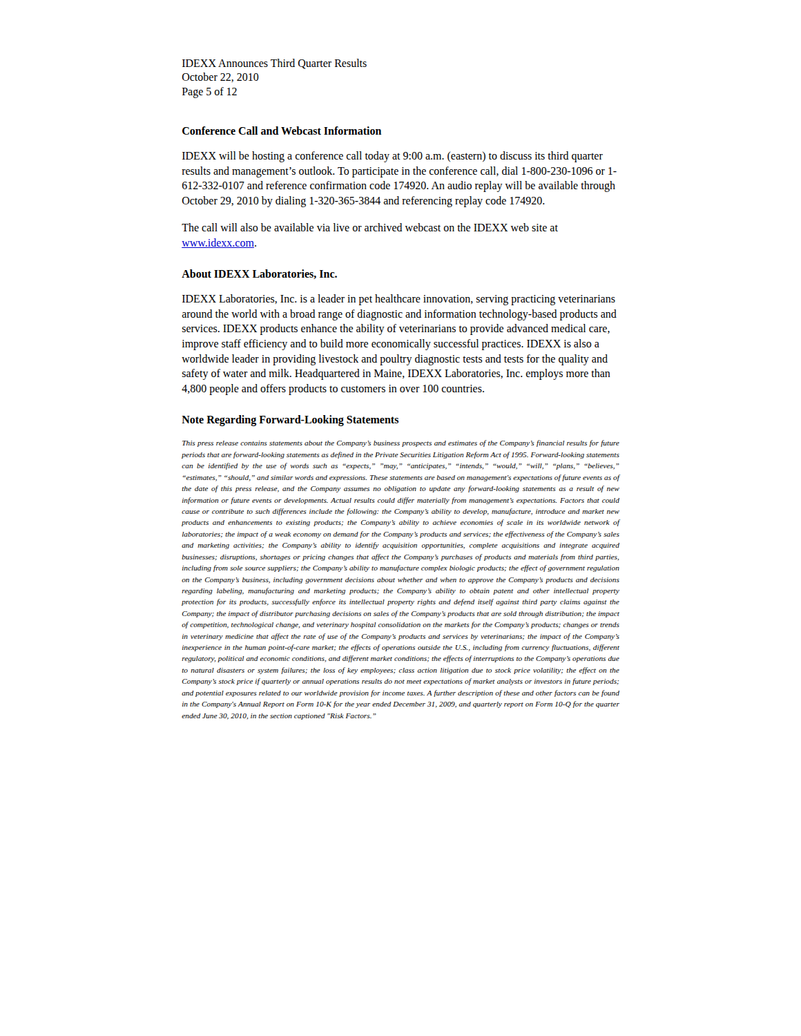IDEXX Announces Third Quarter Results
October 22, 2010
Page 5 of 12
Conference Call and Webcast Information
IDEXX will be hosting a conference call today at 9:00 a.m. (eastern) to discuss its third quarter results and management’s outlook. To participate in the conference call, dial 1-800-230-1096 or 1-612-332-0107 and reference confirmation code 174920. An audio replay will be available through October 29, 2010 by dialing 1-320-365-3844 and referencing replay code 174920.
The call will also be available via live or archived webcast on the IDEXX web site at www.idexx.com.
About IDEXX Laboratories, Inc.
IDEXX Laboratories, Inc. is a leader in pet healthcare innovation, serving practicing veterinarians around the world with a broad range of diagnostic and information technology-based products and services. IDEXX products enhance the ability of veterinarians to provide advanced medical care, improve staff efficiency and to build more economically successful practices. IDEXX is also a worldwide leader in providing livestock and poultry diagnostic tests and tests for the quality and safety of water and milk. Headquartered in Maine, IDEXX Laboratories, Inc. employs more than 4,800 people and offers products to customers in over 100 countries.
Note Regarding Forward-Looking Statements
This press release contains statements about the Company’s business prospects and estimates of the Company’s financial results for future periods that are forward-looking statements as defined in the Private Securities Litigation Reform Act of 1995. Forward-looking statements can be identified by the use of words such as “expects,” ”may,” “anticipates,” “intends,” “would,” “will,” “plans,” “believes,” “estimates,” “should,” and similar words and expressions. These statements are based on management's expectations of future events as of the date of this press release, and the Company assumes no obligation to update any forward-looking statements as a result of new information or future events or developments. Actual results could differ materially from management’s expectations. Factors that could cause or contribute to such differences include the following: the Company’s ability to develop, manufacture, introduce and market new products and enhancements to existing products; the Company’s ability to achieve economies of scale in its worldwide network of laboratories; the impact of a weak economy on demand for the Company’s products and services; the effectiveness of the Company’s sales and marketing activities; the Company’s ability to identify acquisition opportunities, complete acquisitions and integrate acquired businesses; disruptions, shortages or pricing changes that affect the Company’s purchases of products and materials from third parties, including from sole source suppliers; the Company’s ability to manufacture complex biologic products; the effect of government regulation on the Company’s business, including government decisions about whether and when to approve the Company’s products and decisions regarding labeling, manufacturing and marketing products; the Company’s ability to obtain patent and other intellectual property protection for its products, successfully enforce its intellectual property rights and defend itself against third party claims against the Company; the impact of distributor purchasing decisions on sales of the Company’s products that are sold through distribution; the impact of competition, technological change, and veterinary hospital consolidation on the markets for the Company’s products; changes or trends in veterinary medicine that affect the rate of use of the Company’s products and services by veterinarians; the impact of the Company’s inexperience in the human point-of-care market; the effects of operations outside the U.S., including from currency fluctuations, different regulatory, political and economic conditions, and different market conditions; the effects of interruptions to the Company’s operations due to natural disasters or system failures; the loss of key employees; class action litigation due to stock price volatility; the effect on the Company’s stock price if quarterly or annual operations results do not meet expectations of market analysts or investors in future periods; and potential exposures related to our worldwide provision for income taxes. A further description of these and other factors can be found in the Company's Annual Report on Form 10-K for the year ended December 31, 2009, and quarterly report on Form 10-Q for the quarter ended June 30, 2010, in the section captioned "Risk Factors.”